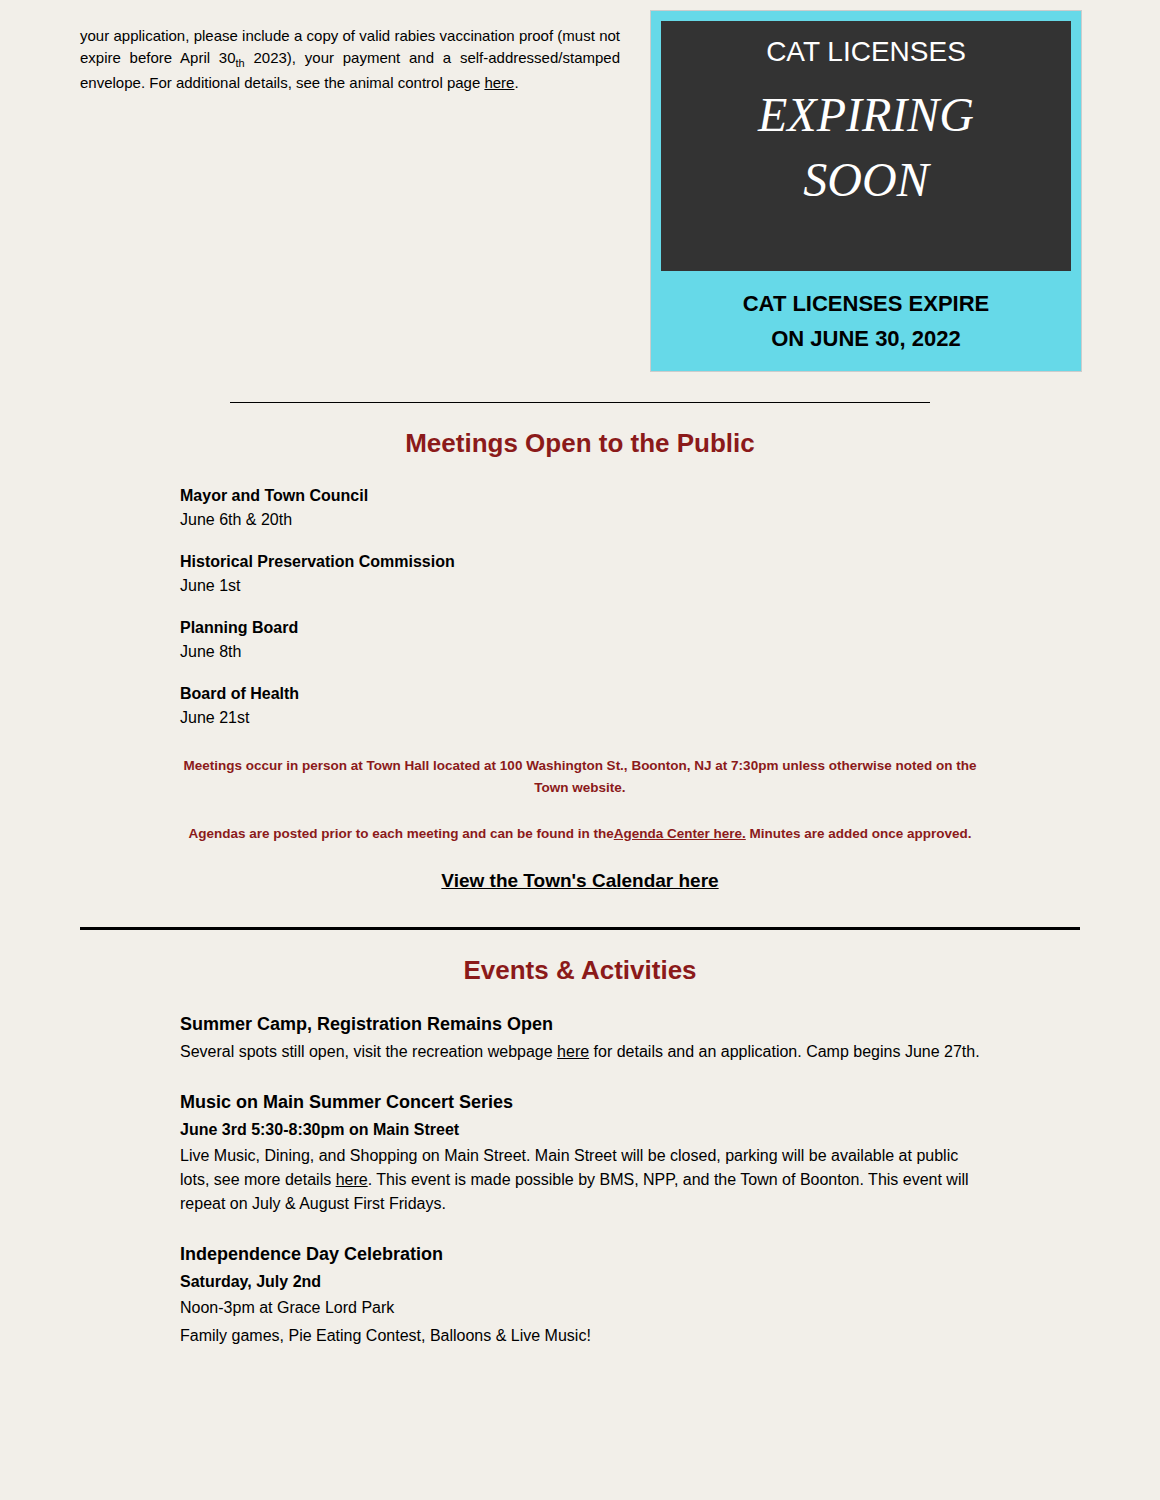your application, please include a copy of valid rabies vaccination proof (must not expire before April 30th 2023), your payment and a self-addressed/stamped envelope. For additional details, see the animal control page here.
Meetings Open to the Public
Mayor and Town Council June 6th & 20th
Historical Preservation Commission June 1st
Planning Board June 8th
Board of Health June 21st
Meetings occur in person at Town Hall located at 100 Washington St., Boonton, NJ at 7:30pm unless otherwise noted on the Town website.
Agendas are posted prior to each meeting and can be found in theAgenda Center here. Minutes are added once approved.
View the Town's Calendar here
Events & Activities
Summer Camp, Registration Remains Open
Several spots still open, visit the recreation webpage here for details and an application. Camp begins June 27th.
Music on Main Summer Concert Series
June 3rd 5:30-8:30pm on Main Street
Live Music, Dining, and Shopping on Main Street. Main Street will be closed, parking will be available at public lots, see more details here. This event is made possible by BMS, NPP, and the Town of Boonton. This event will repeat on July & August First Fridays.
Independence Day Celebration
Saturday, July 2nd
Noon-3pm at Grace Lord Park
Family games, Pie Eating Contest, Balloons & Live Music!